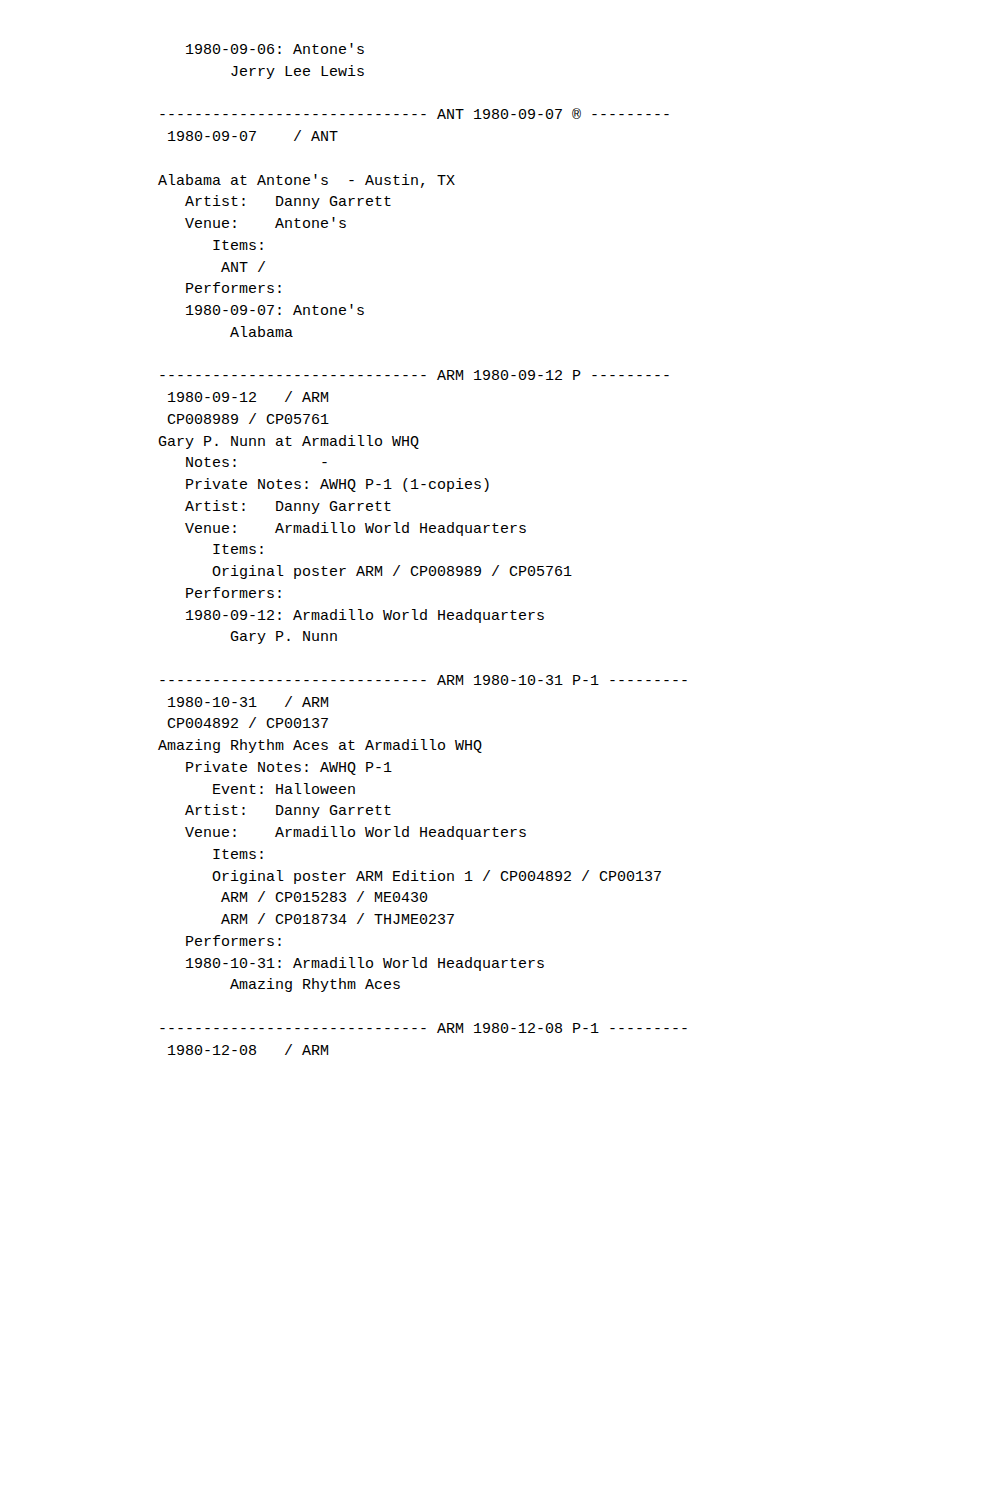1980-09-06: Antone's
        Jerry Lee Lewis

------------------------------ ANT 1980-09-07 ® ---------
 1980-09-07    / ANT 

Alabama at Antone's  - Austin, TX
   Artist:   Danny Garrett
   Venue:    Antone's
      Items:
       ANT / 
   Performers:
   1980-09-07: Antone's
        Alabama

------------------------------ ARM 1980-09-12 P ---------
 1980-09-12   / ARM 
 CP008989 / CP05761
Gary P. Nunn at Armadillo WHQ
   Notes:         -
   Private Notes: AWHQ P-1 (1-copies)
   Artist:   Danny Garrett
   Venue:    Armadillo World Headquarters
      Items:
      Original poster ARM / CP008989 / CP05761
   Performers:
   1980-09-12: Armadillo World Headquarters
        Gary P. Nunn

------------------------------ ARM 1980-10-31 P-1 ---------
 1980-10-31   / ARM 
 CP004892 / CP00137
Amazing Rhythm Aces at Armadillo WHQ
   Private Notes: AWHQ P-1
      Event: Halloween
   Artist:   Danny Garrett
   Venue:    Armadillo World Headquarters
      Items:
      Original poster ARM Edition 1 / CP004892 / CP00137
       ARM / CP015283 / ME0430
       ARM / CP018734 / THJME0237
   Performers:
   1980-10-31: Armadillo World Headquarters
        Amazing Rhythm Aces

------------------------------ ARM 1980-12-08 P-1 ---------
 1980-12-08   / ARM